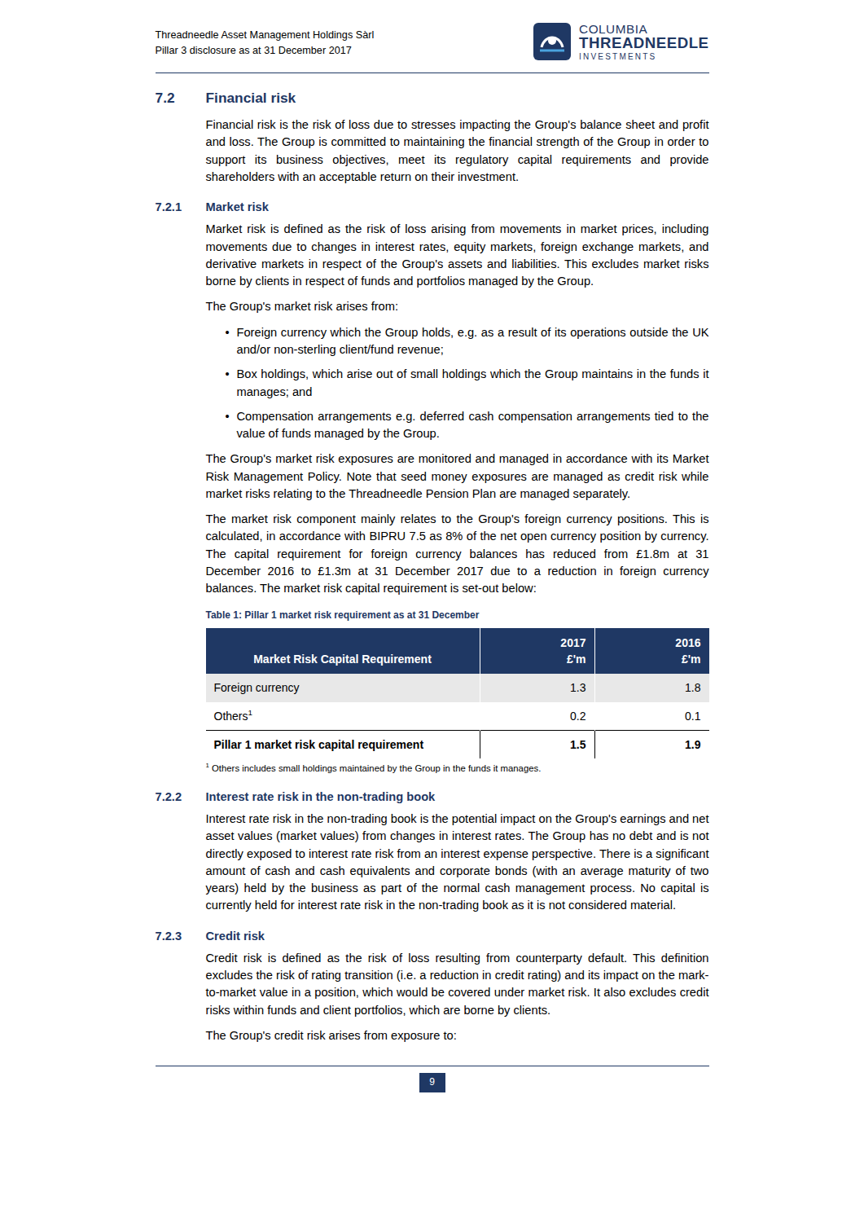Threadneedle Asset Management Holdings Sàrl
Pillar 3 disclosure as at 31 December 2017
COLUMBIA THREADNEEDLE INVESTMENTS
7.2 Financial risk
Financial risk is the risk of loss due to stresses impacting the Group's balance sheet and profit and loss. The Group is committed to maintaining the financial strength of the Group in order to support its business objectives, meet its regulatory capital requirements and provide shareholders with an acceptable return on their investment.
7.2.1 Market risk
Market risk is defined as the risk of loss arising from movements in market prices, including movements due to changes in interest rates, equity markets, foreign exchange markets, and derivative markets in respect of the Group's assets and liabilities. This excludes market risks borne by clients in respect of funds and portfolios managed by the Group.
The Group's market risk arises from:
Foreign currency which the Group holds, e.g. as a result of its operations outside the UK and/or non-sterling client/fund revenue;
Box holdings, which arise out of small holdings which the Group maintains in the funds it manages; and
Compensation arrangements e.g. deferred cash compensation arrangements tied to the value of funds managed by the Group.
The Group's market risk exposures are monitored and managed in accordance with its Market Risk Management Policy. Note that seed money exposures are managed as credit risk while market risks relating to the Threadneedle Pension Plan are managed separately.
The market risk component mainly relates to the Group's foreign currency positions. This is calculated, in accordance with BIPRU 7.5 as 8% of the net open currency position by currency. The capital requirement for foreign currency balances has reduced from £1.8m at 31 December 2016 to £1.3m at 31 December 2017 due to a reduction in foreign currency balances. The market risk capital requirement is set-out below:
Table 1: Pillar 1 market risk requirement as at 31 December
| Market Risk Capital Requirement | 2017 £'m | 2016 £'m |
| --- | --- | --- |
| Foreign currency | 1.3 | 1.8 |
| Others 1 | 0.2 | 0.1 |
| Pillar 1 market risk capital requirement | 1.5 | 1.9 |
1 Others includes small holdings maintained by the Group in the funds it manages.
7.2.2 Interest rate risk in the non-trading book
Interest rate risk in the non-trading book is the potential impact on the Group's earnings and net asset values (market values) from changes in interest rates. The Group has no debt and is not directly exposed to interest rate risk from an interest expense perspective. There is a significant amount of cash and cash equivalents and corporate bonds (with an average maturity of two years) held by the business as part of the normal cash management process. No capital is currently held for interest rate risk in the non-trading book as it is not considered material.
7.2.3 Credit risk
Credit risk is defined as the risk of loss resulting from counterparty default. This definition excludes the risk of rating transition (i.e. a reduction in credit rating) and its impact on the mark-to-market value in a position, which would be covered under market risk. It also excludes credit risks within funds and client portfolios, which are borne by clients.
The Group's credit risk arises from exposure to:
9